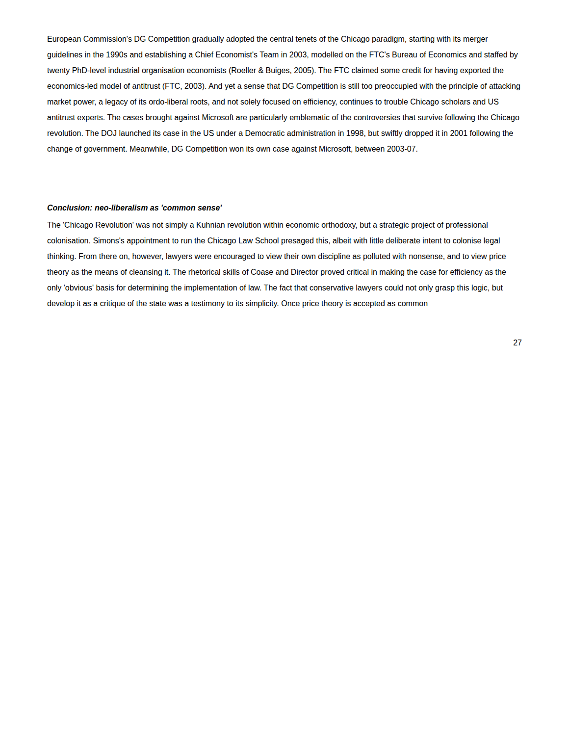European Commission's DG Competition gradually adopted the central tenets of the Chicago paradigm, starting with its merger guidelines in the 1990s and establishing a Chief Economist's Team in 2003, modelled on the FTC's Bureau of Economics and staffed by twenty PhD-level industrial organisation economists (Roeller & Buiges, 2005). The FTC claimed some credit for having exported the economics-led model of antitrust (FTC, 2003). And yet a sense that DG Competition is still too preoccupied with the principle of attacking market power, a legacy of its ordo-liberal roots, and not solely focused on efficiency, continues to trouble Chicago scholars and US antitrust experts. The cases brought against Microsoft are particularly emblematic of the controversies that survive following the Chicago revolution. The DOJ launched its case in the US under a Democratic administration in 1998, but swiftly dropped it in 2001 following the change of government. Meanwhile, DG Competition won its own case against Microsoft, between 2003-07.
Conclusion: neo-liberalism as 'common sense'
The 'Chicago Revolution' was not simply a Kuhnian revolution within economic orthodoxy, but a strategic project of professional colonisation. Simons's appointment to run the Chicago Law School presaged this, albeit with little deliberate intent to colonise legal thinking. From there on, however, lawyers were encouraged to view their own discipline as polluted with nonsense, and to view price theory as the means of cleansing it. The rhetorical skills of Coase and Director proved critical in making the case for efficiency as the only 'obvious' basis for determining the implementation of law. The fact that conservative lawyers could not only grasp this logic, but develop it as a critique of the state was a testimony to its simplicity. Once price theory is accepted as common
27